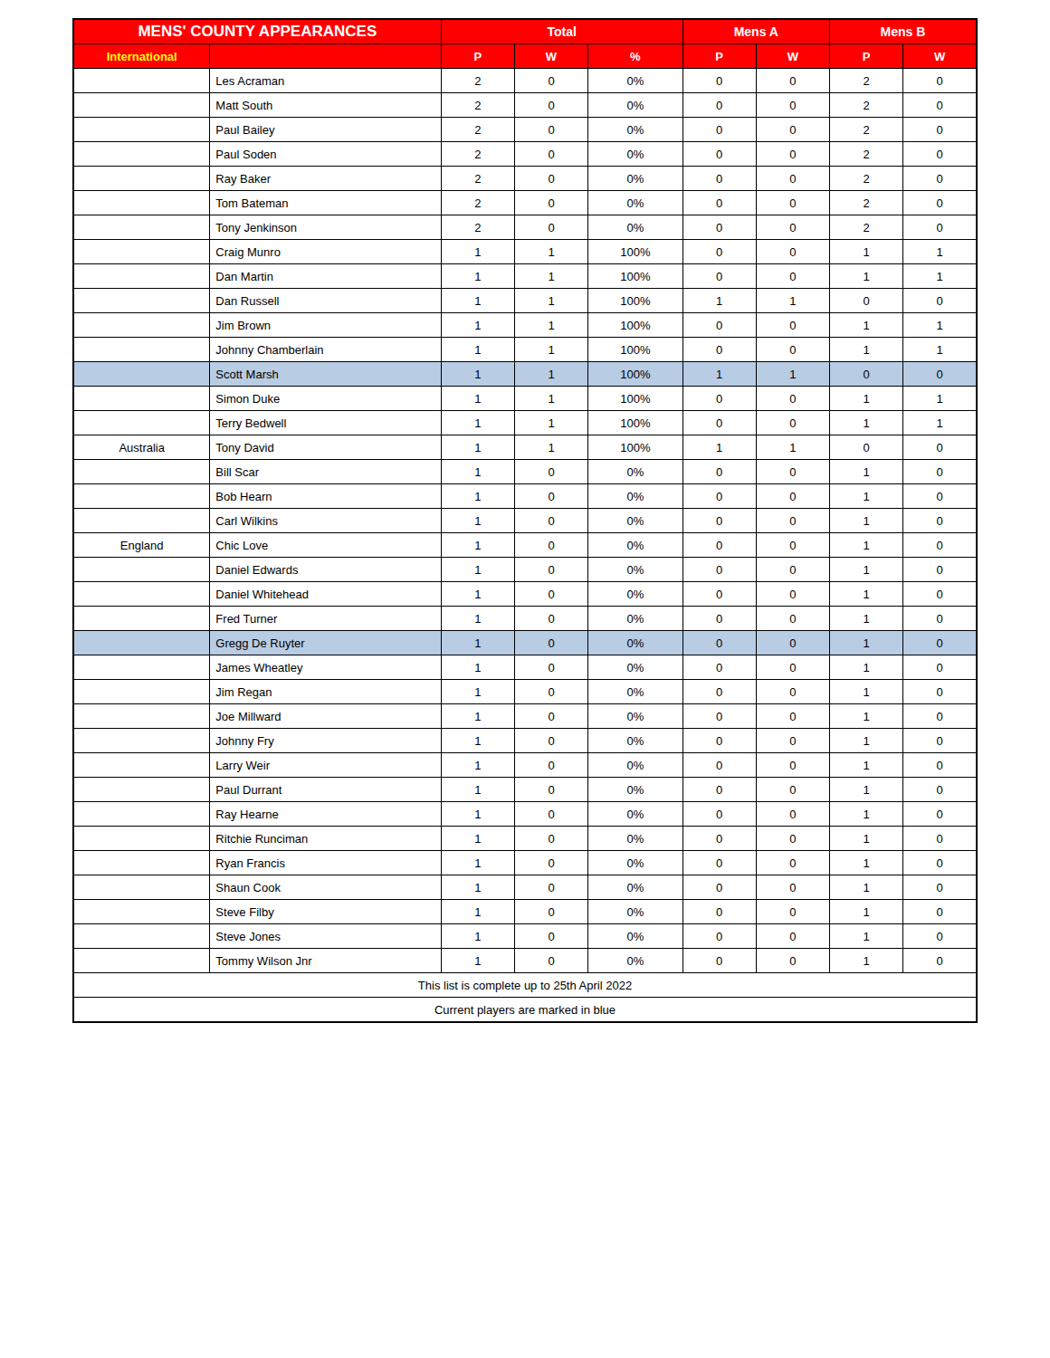| MENS' COUNTY APPEARANCES | Total | Mens A | Mens B |
| --- | --- | --- | --- |
| International | | P | W | % | P | W | P | W |
| | Les Acraman | 2 | 0 | 0% | 0 | 0 | 2 | 0 |
| | Matt South | 2 | 0 | 0% | 0 | 0 | 2 | 0 |
| | Paul Bailey | 2 | 0 | 0% | 0 | 0 | 2 | 0 |
| | Paul Soden | 2 | 0 | 0% | 0 | 0 | 2 | 0 |
| | Ray Baker | 2 | 0 | 0% | 0 | 0 | 2 | 0 |
| | Tom Bateman | 2 | 0 | 0% | 0 | 0 | 2 | 0 |
| | Tony Jenkinson | 2 | 0 | 0% | 0 | 0 | 2 | 0 |
| | Craig Munro | 1 | 1 | 100% | 0 | 0 | 1 | 1 |
| | Dan Martin | 1 | 1 | 100% | 0 | 0 | 1 | 1 |
| | Dan Russell | 1 | 1 | 100% | 1 | 1 | 0 | 0 |
| | Jim Brown | 1 | 1 | 100% | 0 | 0 | 1 | 1 |
| | Johnny Chamberlain | 1 | 1 | 100% | 0 | 0 | 1 | 1 |
| | Scott Marsh | 1 | 1 | 100% | 1 | 1 | 0 | 0 |
| | Simon Duke | 1 | 1 | 100% | 0 | 0 | 1 | 1 |
| | Terry Bedwell | 1 | 1 | 100% | 0 | 0 | 1 | 1 |
| Australia | Tony David | 1 | 1 | 100% | 1 | 1 | 0 | 0 |
| | Bill Scar | 1 | 0 | 0% | 0 | 0 | 1 | 0 |
| | Bob Hearn | 1 | 0 | 0% | 0 | 0 | 1 | 0 |
| | Carl Wilkins | 1 | 0 | 0% | 0 | 0 | 1 | 0 |
| England | Chic Love | 1 | 0 | 0% | 0 | 0 | 1 | 0 |
| | Daniel Edwards | 1 | 0 | 0% | 0 | 0 | 1 | 0 |
| | Daniel Whitehead | 1 | 0 | 0% | 0 | 0 | 1 | 0 |
| | Fred Turner | 1 | 0 | 0% | 0 | 0 | 1 | 0 |
| | Gregg De Ruyter | 1 | 0 | 0% | 0 | 0 | 1 | 0 |
| | James Wheatley | 1 | 0 | 0% | 0 | 0 | 1 | 0 |
| | Jim Regan | 1 | 0 | 0% | 0 | 0 | 1 | 0 |
| | Joe Millward | 1 | 0 | 0% | 0 | 0 | 1 | 0 |
| | Johnny Fry | 1 | 0 | 0% | 0 | 0 | 1 | 0 |
| | Larry Weir | 1 | 0 | 0% | 0 | 0 | 1 | 0 |
| | Paul Durrant | 1 | 0 | 0% | 0 | 0 | 1 | 0 |
| | Ray Hearne | 1 | 0 | 0% | 0 | 0 | 1 | 0 |
| | Ritchie Runciman | 1 | 0 | 0% | 0 | 0 | 1 | 0 |
| | Ryan Francis | 1 | 0 | 0% | 0 | 0 | 1 | 0 |
| | Shaun Cook | 1 | 0 | 0% | 0 | 0 | 1 | 0 |
| | Steve Filby | 1 | 0 | 0% | 0 | 0 | 1 | 0 |
| | Steve Jones | 1 | 0 | 0% | 0 | 0 | 1 | 0 |
| | Tommy Wilson Jnr | 1 | 0 | 0% | 0 | 0 | 1 | 0 |
| This list is complete up to 25th April 2022 |
| Current players are marked in blue |